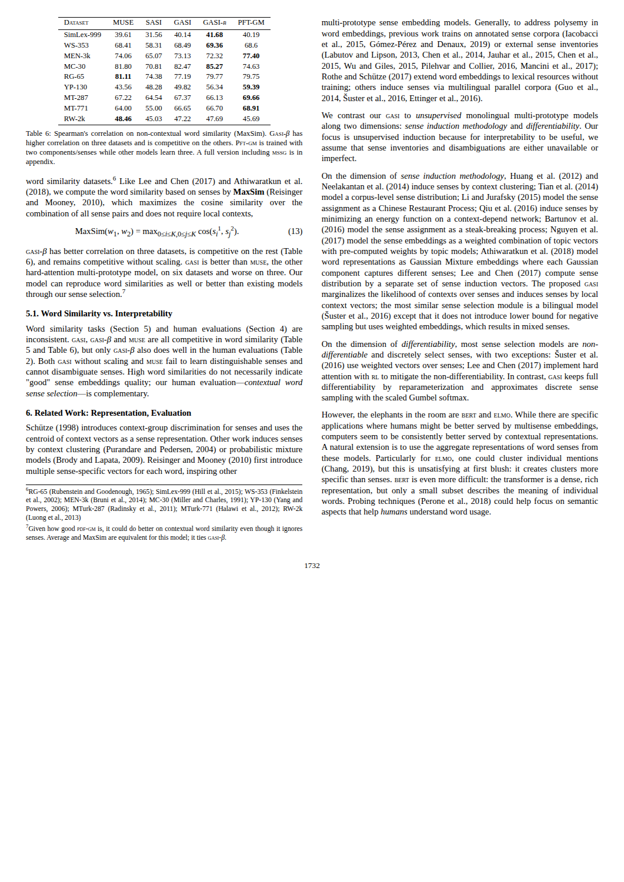| Dataset | MUSE | SASI | GASI | GASI- β | PFT-GM |
| --- | --- | --- | --- | --- | --- |
| SimLex-999 | 39.61 | 31.56 | 40.14 | 41.68 | 40.19 |
| WS-353 | 68.41 | 58.31 | 68.49 | 69.36 | 68.6 |
| MEN-3k | 74.06 | 65.07 | 73.13 | 72.32 | 77.40 |
| MC-30 | 81.80 | 70.81 | 82.47 | 85.27 | 74.63 |
| RG-65 | 81.11 | 74.38 | 77.19 | 79.77 | 79.75 |
| YP-130 | 43.56 | 48.28 | 49.82 | 56.34 | 59.39 |
| MT-287 | 67.22 | 64.54 | 67.37 | 66.13 | 69.66 |
| MT-771 | 64.00 | 55.00 | 66.65 | 66.70 | 68.91 |
| RW-2k | 48.46 | 45.03 | 47.22 | 47.69 | 45.69 |
Table 6: Spearman's correlation on non-contextual word similarity (MaxSim). Gasi-β has higher correlation on three datasets and is competitive on the others. Pft-gm is trained with two components/senses while other models learn three. A full version including mssg is in appendix.
word similarity datasets.6 Like Lee and Chen (2017) and Athiwaratkun et al. (2018), we compute the word similarity based on senses by MaxSim (Reisinger and Mooney, 2010), which maximizes the cosine similarity over the combination of all sense pairs and does not require local contexts,
MaxSim(w1, w2) = max0≤i≤K,0≤j≤K cos(si1, sj2). (13)
gasi-β has better correlation on three datasets, is competitive on the rest (Table 6), and remains competitive without scaling. gasi is better than muse, the other hard-attention multi-prototype model, on six datasets and worse on three. Our model can reproduce word similarities as well or better than existing models through our sense selection.7
5.1. Word Similarity vs. Interpretability
Word similarity tasks (Section 5) and human evaluations (Section 4) are inconsistent. gasi, gasi-β and muse are all competitive in word similarity (Table 5 and Table 6), but only gasi-β also does well in the human evaluations (Table 2). Both gasi without scaling and muse fail to learn distinguishable senses and cannot disambiguate senses. High word similarities do not necessarily indicate "good" sense embeddings quality; our human evaluation—contextual word sense selection—is complementary.
6. Related Work: Representation, Evaluation
Schütze (1998) introduces context-group discrimination for senses and uses the centroid of context vectors as a sense representation. Other work induces senses by context clustering (Purandare and Pedersen, 2004) or probabilistic mixture models (Brody and Lapata, 2009). Reisinger and Mooney (2010) first introduce multiple sense-specific vectors for each word, inspiring other
6RG-65 (Rubenstein and Goodenough, 1965); SimLex-999 (Hill et al., 2015); WS-353 (Finkelstein et al., 2002); MEN-3k (Bruni et al., 2014); MC-30 (Miller and Charles, 1991); YP-130 (Yang and Powers, 2006); MTurk-287 (Radinsky et al., 2011); MTurk-771 (Halawi et al., 2012); RW-2k (Luong et al., 2013)
7Given how good pdf-gm is, it could do better on contextual word similarity even though it ignores senses. Average and MaxSim are equivalent for this model; it ties gasi-β.
multi-prototype sense embedding models. Generally, to address polysemy in word embeddings, previous work trains on annotated sense corpora (Iacobacci et al., 2015, Gómez-Pérez and Denaux, 2019) or external sense inventories (Labutov and Lipson, 2013, Chen et al., 2014, Jauhar et al., 2015, Chen et al., 2015, Wu and Giles, 2015, Pilehvar and Collier, 2016, Mancini et al., 2017); Rothe and Schütze (2017) extend word embeddings to lexical resources without training; others induce senses via multilingual parallel corpora (Guo et al., 2014, Šuster et al., 2016, Ettinger et al., 2016).
We contrast our gasi to unsupervised monolingual multi-prototype models along two dimensions: sense induction methodology and differentiability. Our focus is unsupervised induction because for interpretability to be useful, we assume that sense inventories and disambiguations are either unavailable or imperfect.
On the dimension of sense induction methodology, Huang et al. (2012) and Neelakantan et al. (2014) induce senses by context clustering; Tian et al. (2014) model a corpus-level sense distribution; Li and Jurafsky (2015) model the sense assignment as a Chinese Restaurant Process; Qiu et al. (2016) induce senses by minimizing an energy function on a context-depend network; Bartunov et al. (2016) model the sense assignment as a steak-breaking process; Nguyen et al. (2017) model the sense embeddings as a weighted combination of topic vectors with pre-computed weights by topic models; Athiwaratkun et al. (2018) model word representations as Gaussian Mixture embeddings where each Gaussian component captures different senses; Lee and Chen (2017) compute sense distribution by a separate set of sense induction vectors. The proposed gasi marginalizes the likelihood of contexts over senses and induces senses by local context vectors; the most similar sense selection module is a bilingual model (Šuster et al., 2016) except that it does not introduce lower bound for negative sampling but uses weighted embeddings, which results in mixed senses.
On the dimension of differentiability, most sense selection models are non-differentiable and discretely select senses, with two exceptions: Šuster et al. (2016) use weighted vectors over senses; Lee and Chen (2017) implement hard attention with rl to mitigate the non-differentiability. In contrast, gasi keeps full differentiability by reparameterization and approximates discrete sense sampling with the scaled Gumbel softmax.
However, the elephants in the room are bert and elmo. While there are specific applications where humans might be better served by multisense embeddings, computers seem to be consistently better served by contextual representations. A natural extension is to use the aggregate representations of word senses from these models. Particularly for elmo, one could cluster individual mentions (Chang, 2019), but this is unsatisfying at first blush: it creates clusters more specific than senses. bert is even more difficult: the transformer is a dense, rich representation, but only a small subset describes the meaning of individual words. Probing techniques (Perone et al., 2018) could help focus on semantic aspects that help humans understand word usage.
1732